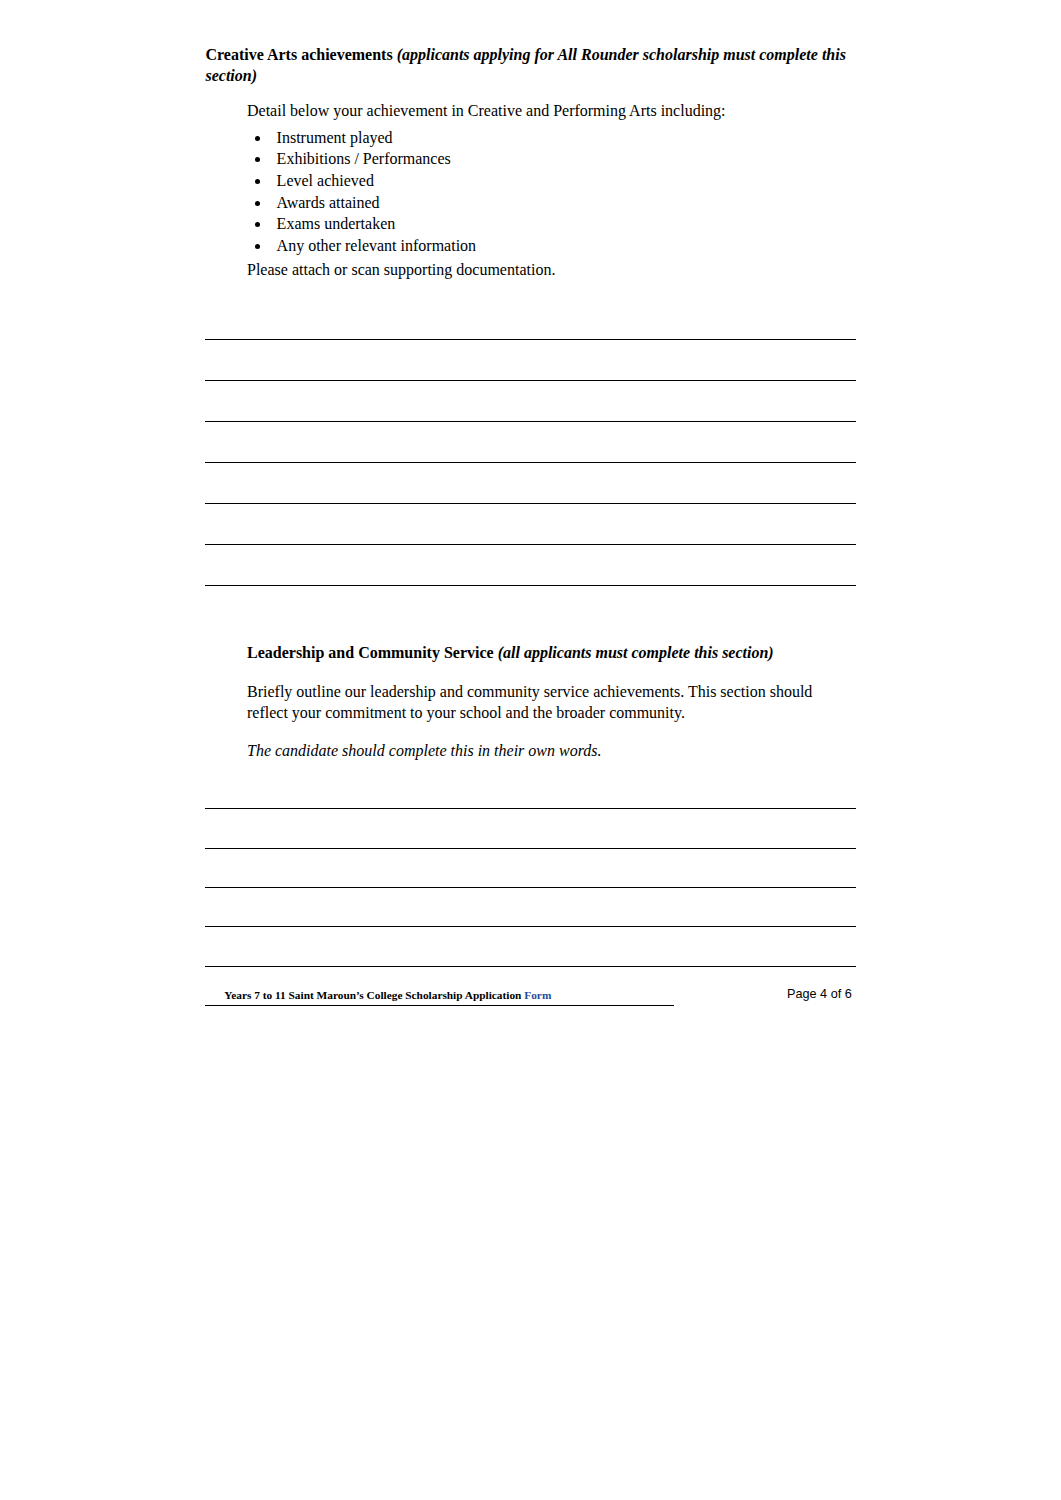Creative Arts achievements (applicants applying for All Rounder scholarship must complete this section)
Detail below your achievement in Creative and Performing Arts including:
Instrument played
Exhibitions / Performances
Level achieved
Awards attained
Exams undertaken
Any other relevant information
Please attach or scan supporting documentation.
Leadership and Community Service (all applicants must complete this section)
Briefly outline our leadership and community service achievements. This section should reflect your commitment to your school and the broader community.
The candidate should complete this in their own words.
Years 7 to 11 Saint Maroun’s College Scholarship Application Form
Page 4 of 6